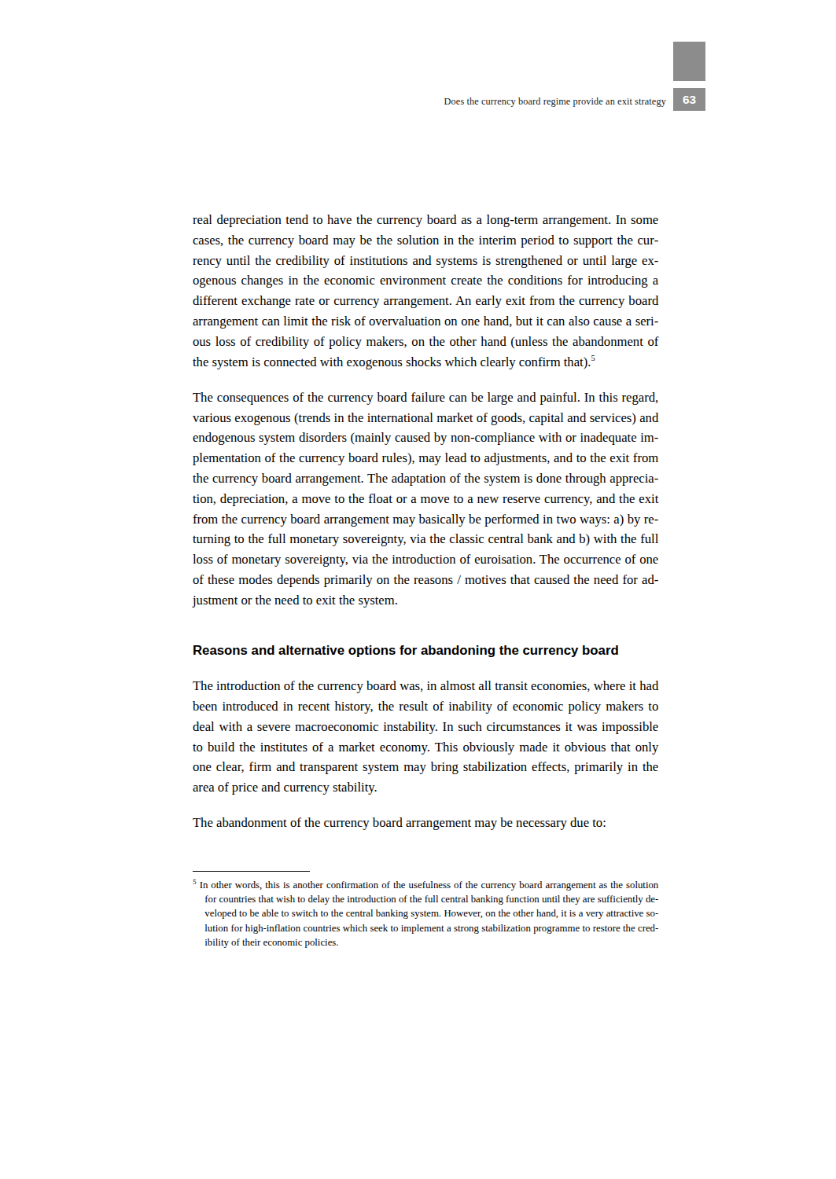Does the currency board regime provide an exit strategy
63
real depreciation tend to have the currency board as a long-term arrangement. In some cases, the currency board may be the solution in the interim period to support the currency until the credibility of institutions and systems is strengthened or until large exogenous changes in the economic environment create the conditions for introducing a different exchange rate or currency arrangement. An early exit from the currency board arrangement can limit the risk of overvaluation on one hand, but it can also cause a serious loss of credibility of policy makers, on the other hand (unless the abandonment of the system is connected with exogenous shocks which clearly confirm that).5
The consequences of the currency board failure can be large and painful. In this regard, various exogenous (trends in the international market of goods, capital and services) and endogenous system disorders (mainly caused by non-compliance with or inadequate implementation of the currency board rules), may lead to adjustments, and to the exit from the currency board arrangement. The adaptation of the system is done through appreciation, depreciation, a move to the float or a move to a new reserve currency, and the exit from the currency board arrangement may basically be performed in two ways: a) by returning to the full monetary sovereignty, via the classic central bank and b) with the full loss of monetary sovereignty, via the introduction of euroisation. The occurrence of one of these modes depends primarily on the reasons / motives that caused the need for adjustment or the need to exit the system.
Reasons and alternative options for abandoning the currency board
The introduction of the currency board was, in almost all transit economies, where it had been introduced in recent history, the result of inability of economic policy makers to deal with a severe macroeconomic instability. In such circumstances it was impossible to build the institutes of a market economy. This obviously made it obvious that only one clear, firm and transparent system may bring stabilization effects, primarily in the area of price and currency stability.
The abandonment of the currency board arrangement may be necessary due to:
5 In other words, this is another confirmation of the usefulness of the currency board arrangement as the solution for countries that wish to delay the introduction of the full central banking function until they are sufficiently developed to be able to switch to the central banking system. However, on the other hand, it is a very attractive solution for high-inflation countries which seek to implement a strong stabilization programme to restore the credibility of their economic policies.